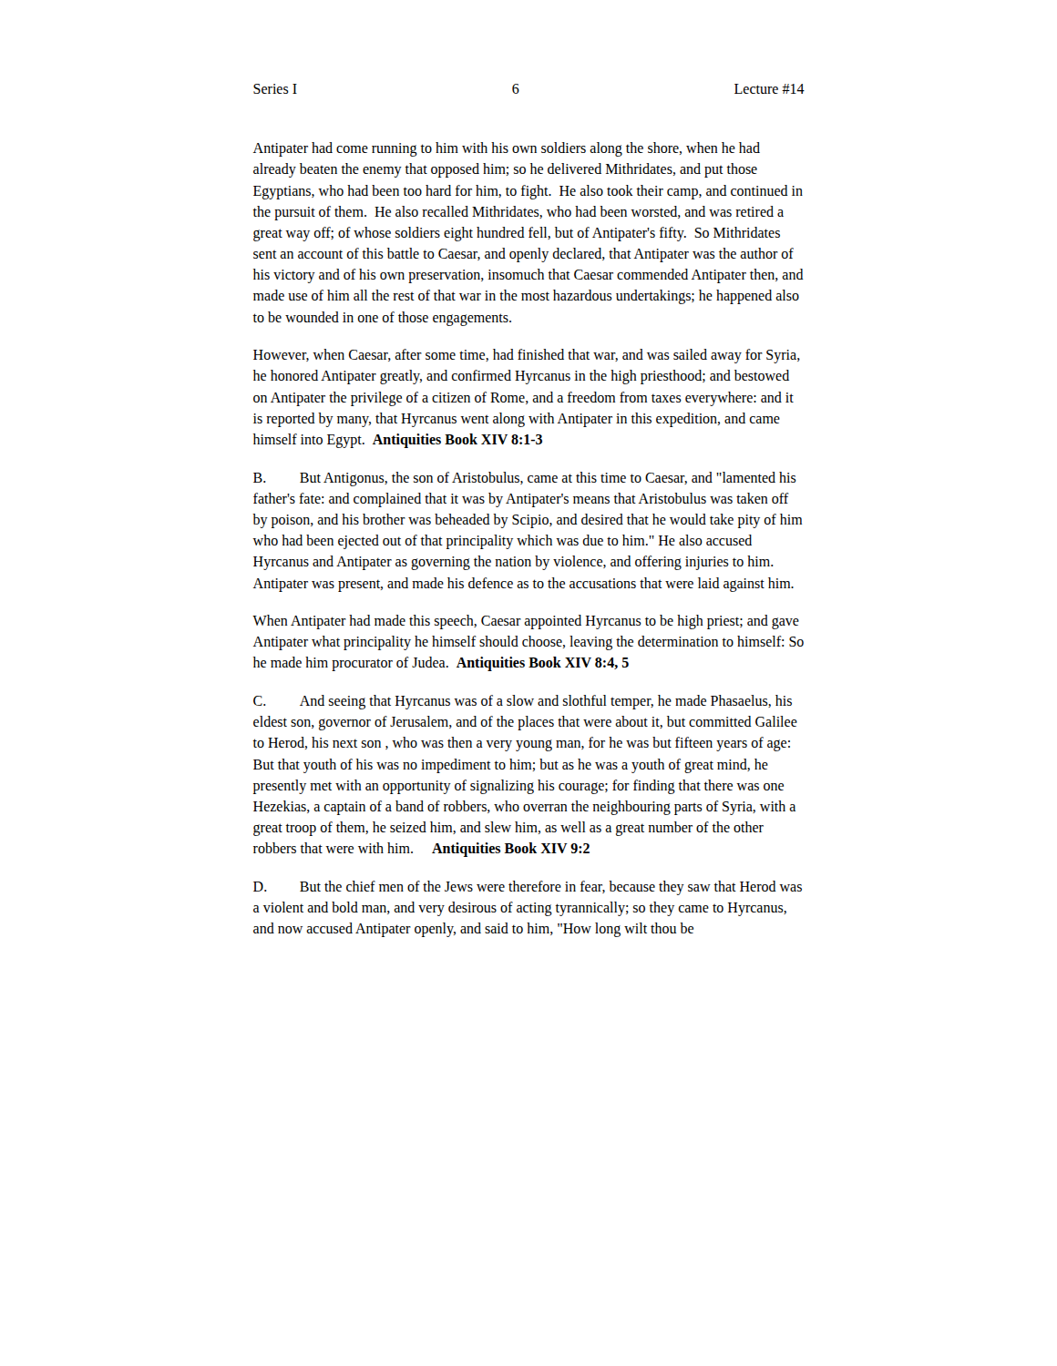Series I 6 Lecture #14
Antipater had come running to him with his own soldiers along the shore, when he had already beaten the enemy that opposed him; so he delivered Mithridates, and put those Egyptians, who had been too hard for him, to fight. He also took their camp, and continued in the pursuit of them. He also recalled Mithridates, who had been worsted, and was retired a great way off; of whose soldiers eight hundred fell, but of Antipater's fifty. So Mithridates sent an account of this battle to Caesar, and openly declared, that Antipater was the author of his victory and of his own preservation, insomuch that Caesar commended Antipater then, and made use of him all the rest of that war in the most hazardous undertakings; he happened also to be wounded in one of those engagements.
However, when Caesar, after some time, had finished that war, and was sailed away for Syria, he honored Antipater greatly, and confirmed Hyrcanus in the high priesthood; and bestowed on Antipater the privilege of a citizen of Rome, and a freedom from taxes everywhere: and it is reported by many, that Hyrcanus went along with Antipater in this expedition, and came himself into Egypt. Antiquities Book XIV 8:1-3
B. But Antigonus, the son of Aristobulus, came at this time to Caesar, and "lamented his father's fate: and complained that it was by Antipater's means that Aristobulus was taken off by poison, and his brother was beheaded by Scipio, and desired that he would take pity of him who had been ejected out of that principality which was due to him." He also accused Hyrcanus and Antipater as governing the nation by violence, and offering injuries to him. Antipater was present, and made his defence as to the accusations that were laid against him.
When Antipater had made this speech, Caesar appointed Hyrcanus to be high priest; and gave Antipater what principality he himself should choose, leaving the determination to himself: So he made him procurator of Judea. Antiquities Book XIV 8:4, 5
C. And seeing that Hyrcanus was of a slow and slothful temper, he made Phasaelus, his eldest son, governor of Jerusalem, and of the places that were about it, but committed Galilee to Herod, his next son , who was then a very young man, for he was but fifteen years of age: But that youth of his was no impediment to him; but as he was a youth of great mind, he presently met with an opportunity of signalizing his courage; for finding that there was one Hezekias, a captain of a band of robbers, who overran the neighbouring parts of Syria, with a great troop of them, he seized him, and slew him, as well as a great number of the other robbers that were with him. Antiquities Book XIV 9:2
D. But the chief men of the Jews were therefore in fear, because they saw that Herod was a violent and bold man, and very desirous of acting tyrannically; so they came to Hyrcanus, and now accused Antipater openly, and said to him, "How long wilt thou be